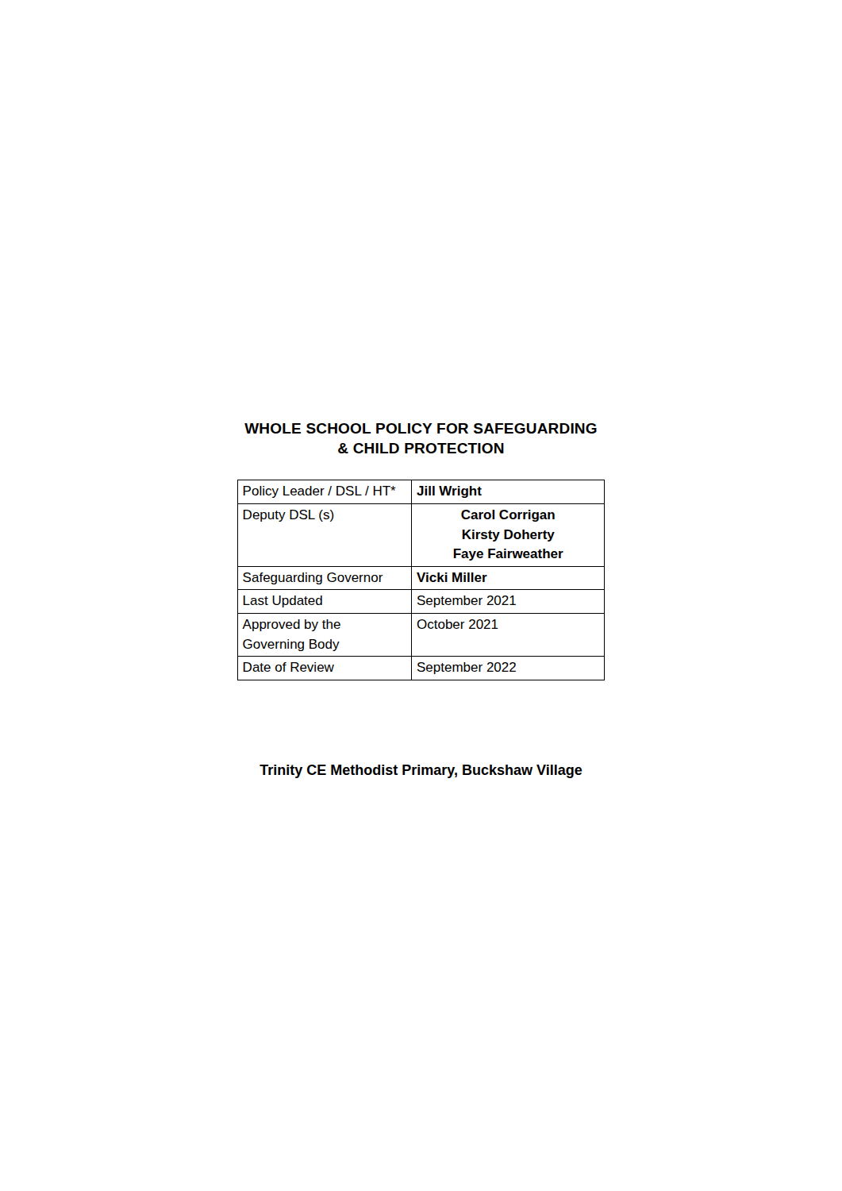WHOLE SCHOOL POLICY FOR SAFEGUARDING
& CHILD PROTECTION
| Policy Leader / DSL / HT* | Jill Wright |
| Deputy DSL (s) | Carol Corrigan Kirsty Doherty Faye Fairweather |
| Safeguarding Governor | Vicki Miller |
| Last Updated | September 2021 |
| Approved by the Governing Body | October 2021 |
| Date of Review | September 2022 |
Trinity CE Methodist Primary, Buckshaw Village